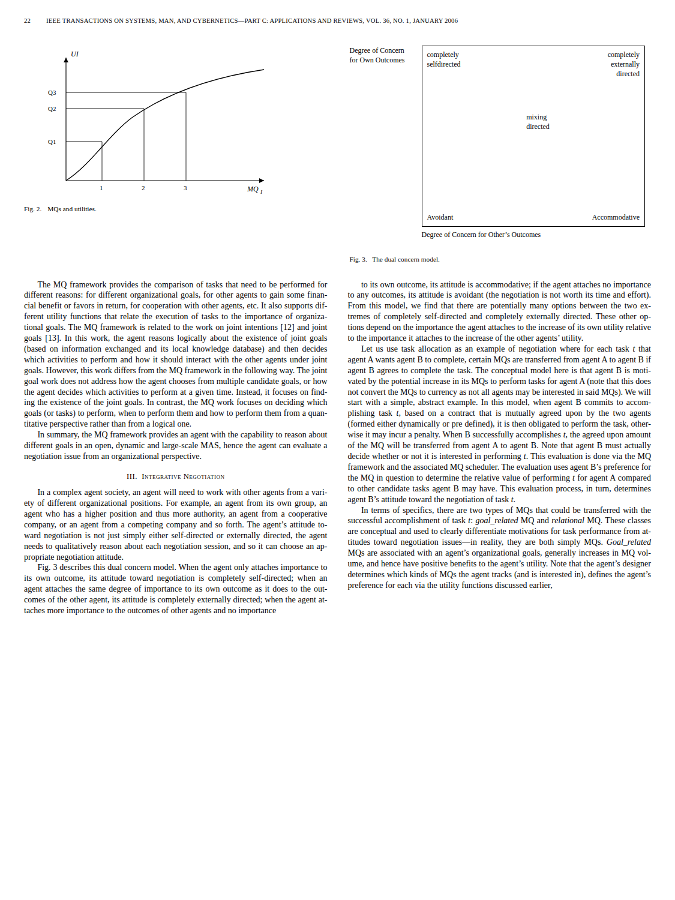22 IEEE Transactions on Systems, Man, and Cybernetics—Part C: Applications and Reviews, Vol. 36, No. 1, January 2006
UI MQ I Q1 1 Q2 2 Q3 3
Fig. 2. MQs and utilities.
Degree of Concern
for Own Outcomes
completely
selfdirected
completely
externally
directed
mixing
directed
Avoidant
Accommodative
Degree of Concern for Other’s Outcomes
Fig. 3. The dual concern model.
The MQ framework provides the comparison of tasks that need to be performed for different reasons: for different organizational goals, for other agents to gain some financial benefit or favors in return, for cooperation with other agents, etc. It also supports different utility functions that relate the execution of tasks to the importance of organizational goals. The MQ framework is related to the work on joint intentions [12] and joint goals [13]. In this work, the agent reasons logically about the existence of joint goals (based on information exchanged and its local knowledge database) and then decides which activities to perform and how it should interact with the other agents under joint goals. However, this work differs from the MQ framework in the following way. The joint goal work does not address how the agent chooses from multiple candidate goals, or how the agent decides which activities to perform at a given time. Instead, it focuses on finding the existence of the joint goals. In contrast, the MQ work focuses on deciding which goals (or tasks) to perform, when to perform them and how to perform them from a quantitative perspective rather than from a logical one.
In summary, the MQ framework provides an agent with the capability to reason about different goals in an open, dynamic and large-scale MAS, hence the agent can evaluate a negotiation issue from an organizational perspective.
III. Integrative Negotiation
In a complex agent society, an agent will need to work with other agents from a variety of different organizational positions. For example, an agent from its own group, an agent who has a higher position and thus more authority, an agent from a cooperative company, or an agent from a competing company and so forth. The agent’s attitude toward negotiation is not just simply either self-directed or externally directed, the agent needs to qualitatively reason about each negotiation session, and so it can choose an appropriate negotiation attitude.
Fig. 3 describes this dual concern model. When the agent only attaches importance to its own outcome, its attitude toward negotiation is completely self-directed; when an agent attaches the same degree of importance to its own outcome as it does to the outcomes of the other agent, its attitude is completely externally directed; when the agent attaches more importance to the outcomes of other agents and no importance
to its own outcome, its attitude is accommodative; if the agent attaches no importance to any outcomes, its attitude is avoidant (the negotiation is not worth its time and effort). From this model, we find that there are potentially many options between the two extremes of completely self-directed and completely externally directed. These other options depend on the importance the agent attaches to the increase of its own utility relative to the importance it attaches to the increase of the other agents’ utility.
Let us use task allocation as an example of negotiation where for each task t that agent A wants agent B to complete, certain MQs are transferred from agent A to agent B if agent B agrees to complete the task. The conceptual model here is that agent B is motivated by the potential increase in its MQs to perform tasks for agent A (note that this does not convert the MQs to currency as not all agents may be interested in said MQs). We will start with a simple, abstract example. In this model, when agent B commits to accomplishing task t, based on a contract that is mutually agreed upon by the two agents (formed either dynamically or pre defined), it is then obligated to perform the task, otherwise it may incur a penalty. When B successfully accomplishes t, the agreed upon amount of the MQ will be transferred from agent A to agent B. Note that agent B must actually decide whether or not it is interested in performing t. This evaluation is done via the MQ framework and the associated MQ scheduler. The evaluation uses agent B’s preference for the MQ in question to determine the relative value of performing t for agent A compared to other candidate tasks agent B may have. This evaluation process, in turn, determines agent B’s attitude toward the negotiation of task t.
In terms of specifics, there are two types of MQs that could be transferred with the successful accomplishment of task t: goal_related MQ and relational MQ. These classes are conceptual and used to clearly differentiate motivations for task performance from attitudes toward negotiation issues—in reality, they are both simply MQs. Goal_related MQs are associated with an agent’s organizational goals, generally increases in MQ volume, and hence have positive benefits to the agent’s utility. Note that the agent’s designer determines which kinds of MQs the agent tracks (and is interested in), defines the agent’s preference for each via the utility functions discussed earlier,